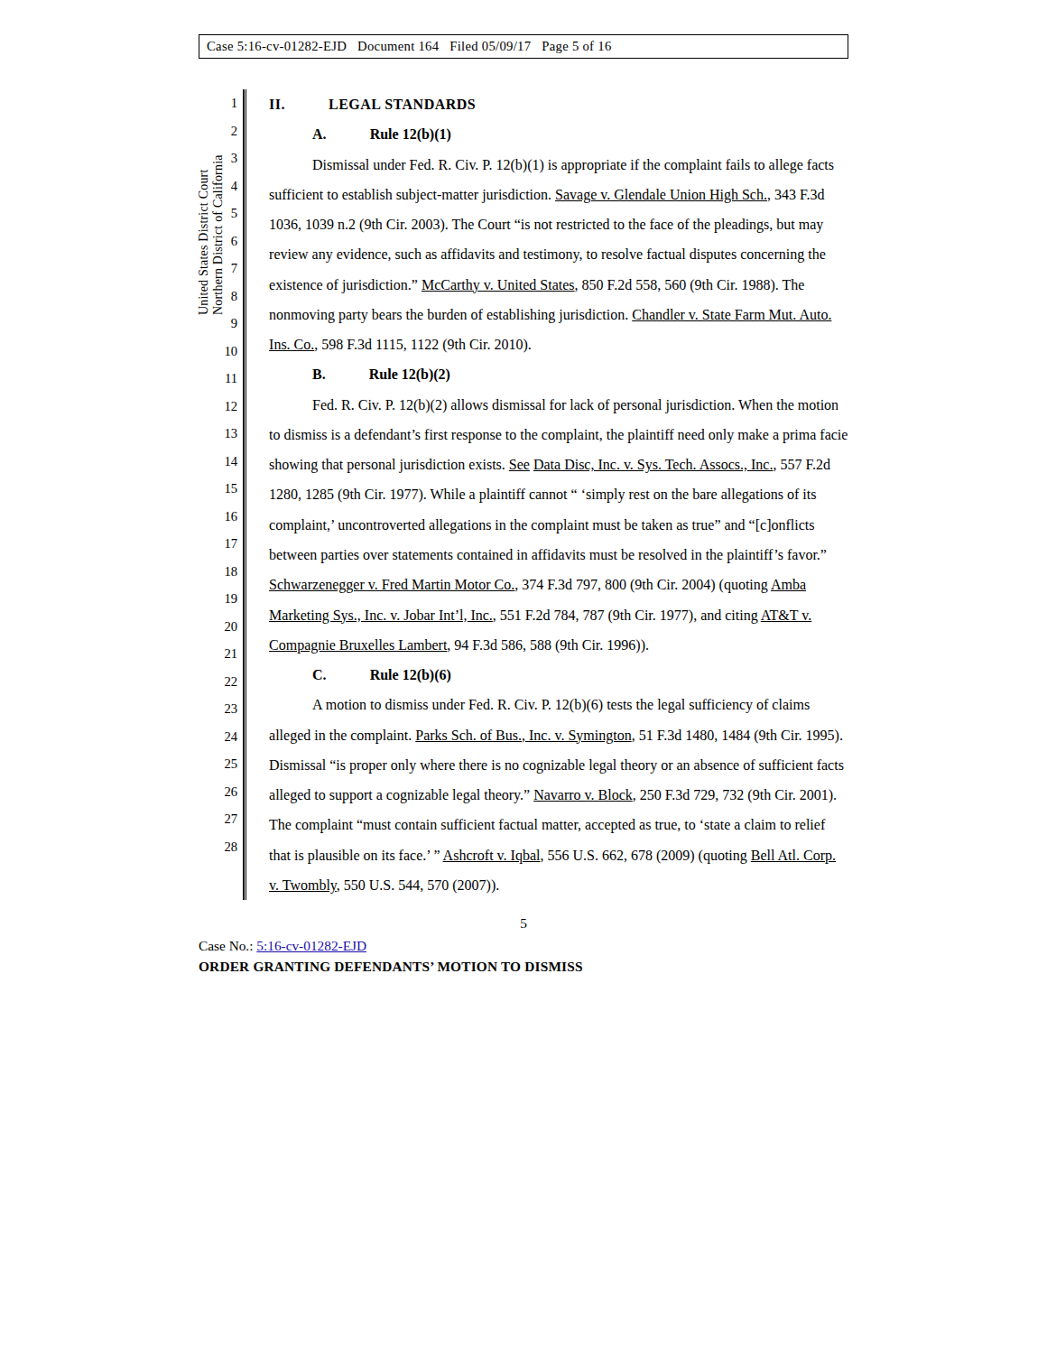Case 5:16-cv-01282-EJD Document 164 Filed 05/09/17 Page 5 of 16
United States District Court
Northern District of California
1
2
3
4
5
6
7
8
9
10
11
12
13
14
15
16
17
18
19
20
21
22
23
24
25
26
27
28
II. LEGAL STANDARDS
A. Rule 12(b)(1)
Dismissal under Fed. R. Civ. P. 12(b)(1) is appropriate if the complaint fails to allege facts sufficient to establish subject-matter jurisdiction. Savage v. Glendale Union High Sch., 343 F.3d 1036, 1039 n.2 (9th Cir. 2003). The Court “is not restricted to the face of the pleadings, but may review any evidence, such as affidavits and testimony, to resolve factual disputes concerning the existence of jurisdiction.” McCarthy v. United States, 850 F.2d 558, 560 (9th Cir. 1988). The nonmoving party bears the burden of establishing jurisdiction. Chandler v. State Farm Mut. Auto. Ins. Co., 598 F.3d 1115, 1122 (9th Cir. 2010).
B. Rule 12(b)(2)
Fed. R. Civ. P. 12(b)(2) allows dismissal for lack of personal jurisdiction. When the motion to dismiss is a defendant’s first response to the complaint, the plaintiff need only make a prima facie showing that personal jurisdiction exists. See Data Disc, Inc. v. Sys. Tech. Assocs., Inc., 557 F.2d 1280, 1285 (9th Cir. 1977). While a plaintiff cannot “ ‘simply rest on the bare allegations of its complaint,’ uncontroverted allegations in the complaint must be taken as true” and “[c]onflicts between parties over statements contained in affidavits must be resolved in the plaintiff’s favor.” Schwarzenegger v. Fred Martin Motor Co., 374 F.3d 797, 800 (9th Cir. 2004) (quoting Amba Marketing Sys., Inc. v. Jobar Int’l, Inc., 551 F.2d 784, 787 (9th Cir. 1977), and citing AT&T v. Compagnie Bruxelles Lambert, 94 F.3d 586, 588 (9th Cir. 1996)).
C. Rule 12(b)(6)
A motion to dismiss under Fed. R. Civ. P. 12(b)(6) tests the legal sufficiency of claims alleged in the complaint. Parks Sch. of Bus., Inc. v. Symington, 51 F.3d 1480, 1484 (9th Cir. 1995). Dismissal “is proper only where there is no cognizable legal theory or an absence of sufficient facts alleged to support a cognizable legal theory.” Navarro v. Block, 250 F.3d 729, 732 (9th Cir. 2001). The complaint “must contain sufficient factual matter, accepted as true, to ‘state a claim to relief that is plausible on its face.’ ” Ashcroft v. Iqbal, 556 U.S. 662, 678 (2009) (quoting Bell Atl. Corp. v. Twombly, 550 U.S. 544, 570 (2007)).
5
Case No.: 5:16-cv-01282-EJD
ORDER GRANTING DEFENDANTS’ MOTION TO DISMISS